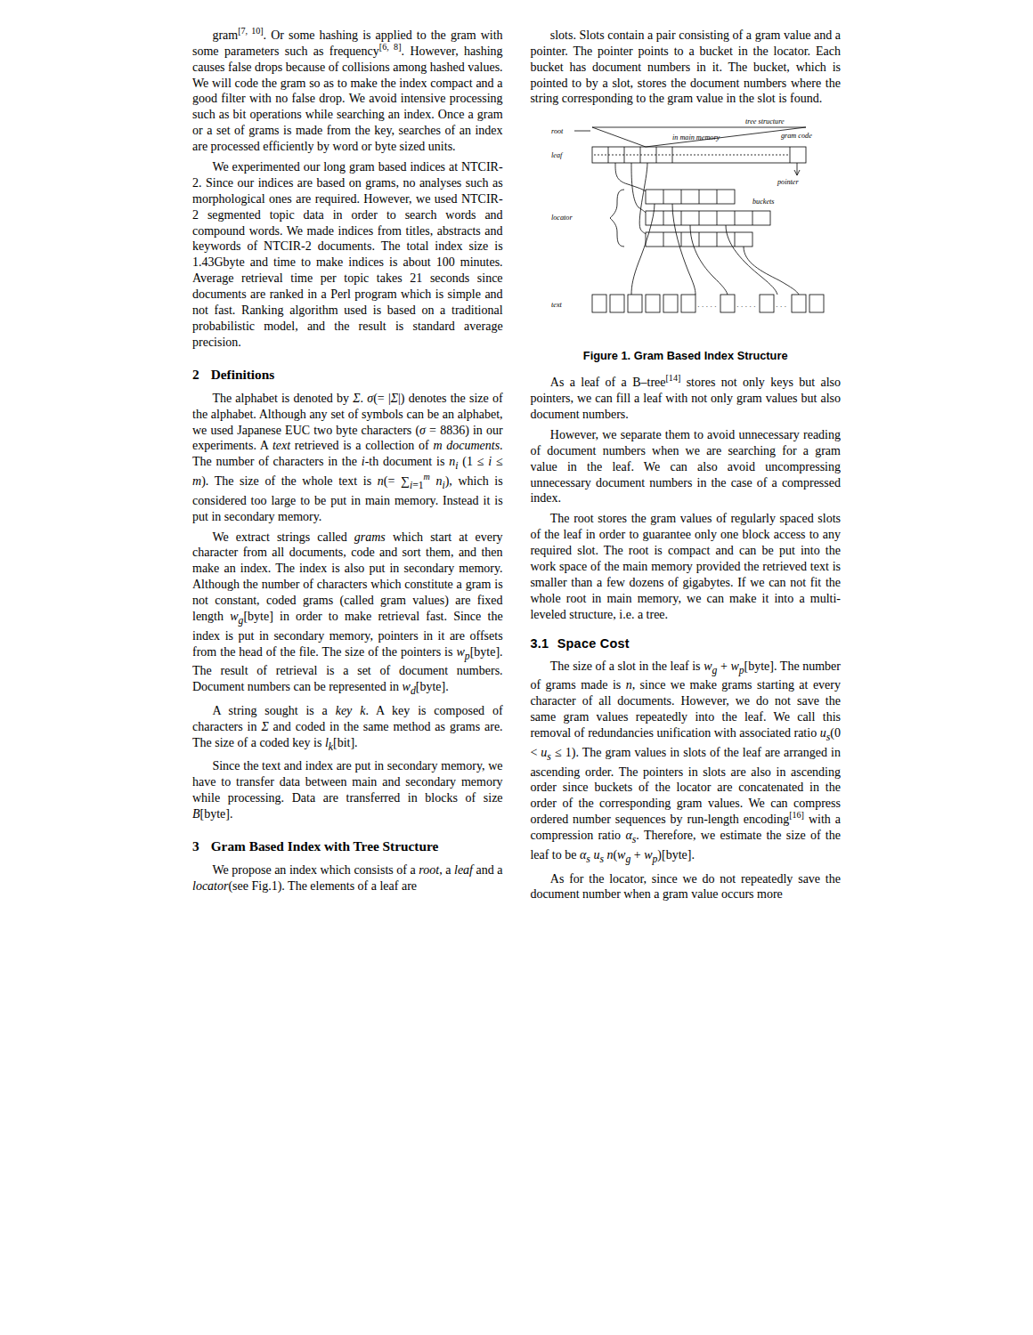gram[7, 10]. Or some hashing is applied to the gram with some parameters such as frequency[6, 8]. However, hashing causes false drops because of collisions among hashed values. We will code the gram so as to make the index compact and a good filter with no false drop. We avoid intensive processing such as bit operations while searching an index. Once a gram or a set of grams is made from the key, searches of an index are processed efficiently by word or byte sized units.
We experimented our long gram based indices at NTCIR-2. Since our indices are based on grams, no analyses such as morphological ones are required. However, we used NTCIR-2 segmented topic data in order to search words and compound words. We made indices from titles, abstracts and keywords of NTCIR-2 documents. The total index size is 1.43Gbyte and time to make indices is about 100 minutes. Average retrieval time per topic takes 21 seconds since documents are ranked in a Perl program which is simple and not fast. Ranking algorithm used is based on a traditional probabilistic model, and the result is standard average precision.
2 Definitions
The alphabet is denoted by Σ. σ(= |Σ|) denotes the size of the alphabet. Although any set of symbols can be an alphabet, we used Japanese EUC two byte characters (σ = 8836) in our experiments. A text retrieved is a collection of m documents. The number of characters in the i-th document is ni (1 ≤ i ≤ m). The size of the whole text is n(= ∑i=1m ni), which is considered too large to be put in main memory. Instead it is put in secondary memory.
We extract strings called grams which start at every character from all documents, code and sort them, and then make an index. The index is also put in secondary memory. Although the number of characters which constitute a gram is not constant, coded grams (called gram values) are fixed length wg[byte] in order to make retrieval fast. Since the index is put in secondary memory, pointers in it are offsets from the head of the file. The size of the pointers is wp[byte]. The result of retrieval is a set of document numbers. Document numbers can be represented in wd[byte].
A string sought is a key k. A key is composed of characters in Σ and coded in the same method as grams are. The size of a coded key is lk[bit].
Since the text and index are put in secondary memory, we have to transfer data between main and secondary memory while processing. Data are transferred in blocks of size B[byte].
3 Gram Based Index with Tree Structure
We propose an index which consists of a root, a leaf and a locator(see Fig.1). The elements of a leaf are
slots. Slots contain a pair consisting of a gram value and a pointer. The pointer points to a bucket in the locator. Each bucket has document numbers in it. The bucket, which is pointed to by a slot, stores the document numbers where the string corresponding to the gram value in the slot is found.
root leaf locator text tree structure in main memory gram code pointer buckets · · · · · · · · · · · · ·
Figure 1. Gram Based Index Structure
As a leaf of a B–tree[14] stores not only keys but also pointers, we can fill a leaf with not only gram values but also document numbers.
However, we separate them to avoid unnecessary reading of document numbers when we are searching for a gram value in the leaf. We can also avoid uncompressing unnecessary document numbers in the case of a compressed index.
The root stores the gram values of regularly spaced slots of the leaf in order to guarantee only one block access to any required slot. The root is compact and can be put into the work space of the main memory provided the retrieved text is smaller than a few dozens of gigabytes. If we can not fit the whole root in main memory, we can make it into a multi-leveled structure, i.e. a tree.
3.1 Space Cost
The size of a slot in the leaf is wg + wp[byte]. The number of grams made is n, since we make grams starting at every character of all documents. However, we do not save the same gram values repeatedly into the leaf. We call this removal of redundancies unification with associated ratio us(0 < us ≤ 1). The gram values in slots of the leaf are arranged in ascending order. The pointers in slots are also in ascending order since buckets of the locator are concatenated in the order of the corresponding gram values. We can compress ordered number sequences by run-length encoding[16] with a compression ratio αs. Therefore, we estimate the size of the leaf to be αs us n(wg + wp)[byte].
As for the locator, since we do not repeatedly save the document number when a gram value occurs more